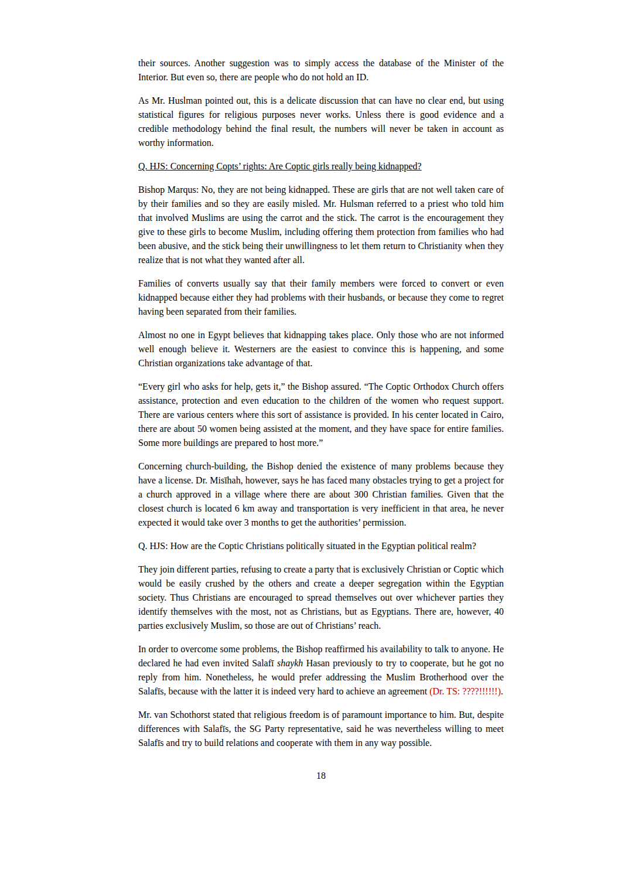their sources. Another suggestion was to simply access the database of the Minister of the Interior. But even so, there are people who do not hold an ID.
As Mr. Huslman pointed out, this is a delicate discussion that can have no clear end, but using statistical figures for religious purposes never works. Unless there is good evidence and a credible methodology behind the final result, the numbers will never be taken in account as worthy information.
Q. HJS: Concerning Copts’ rights: Are Coptic girls really being kidnapped?
Bishop Marqus: No, they are not being kidnapped. These are girls that are not well taken care of by their families and so they are easily misled. Mr. Hulsman referred to a priest who told him that involved Muslims are using the carrot and the stick. The carrot is the encouragement they give to these girls to become Muslim, including offering them protection from families who had been abusive, and the stick being their unwillingness to let them return to Christianity when they realize that is not what they wanted after all.
Families of converts usually say that their family members were forced to convert or even kidnapped because either they had problems with their husbands, or because they come to regret having been separated from their families.
Almost no one in Egypt believes that kidnapping takes place. Only those who are not informed well enough believe it. Westerners are the easiest to convince this is happening, and some Christian organizations take advantage of that.
“Every girl who asks for help, gets it,” the Bishop assured. “The Coptic Orthodox Church offers assistance, protection and even education to the children of the women who request support. There are various centers where this sort of assistance is provided. In his center located in Cairo, there are about 50 women being assisted at the moment, and they have space for entire families. Some more buildings are prepared to host more.”
Concerning church-building, the Bishop denied the existence of many problems because they have a license. Dr. Misīhah, however, says he has faced many obstacles trying to get a project for a church approved in a village where there are about 300 Christian families. Given that the closest church is located 6 km away and transportation is very inefficient in that area, he never expected it would take over 3 months to get the authorities’ permission.
Q. HJS: How are the Coptic Christians politically situated in the Egyptian political realm?
They join different parties, refusing to create a party that is exclusively Christian or Coptic which would be easily crushed by the others and create a deeper segregation within the Egyptian society. Thus Christians are encouraged to spread themselves out over whichever parties they identify themselves with the most, not as Christians, but as Egyptians. There are, however, 40 parties exclusively Muslim, so those are out of Christians’ reach.
In order to overcome some problems, the Bishop reaffirmed his availability to talk to anyone. He declared he had even invited Salafī shaykh Hasan previously to try to cooperate, but he got no reply from him. Nonetheless, he would prefer addressing the Muslim Brotherhood over the Salafīs, because with the latter it is indeed very hard to achieve an agreement (Dr. TS: ????!!!!!!).
Mr. van Schothorst stated that religious freedom is of paramount importance to him. But, despite differences with Salafīs, the SG Party representative, said he was nevertheless willing to meet Salafīs and try to build relations and cooperate with them in any way possible.
18